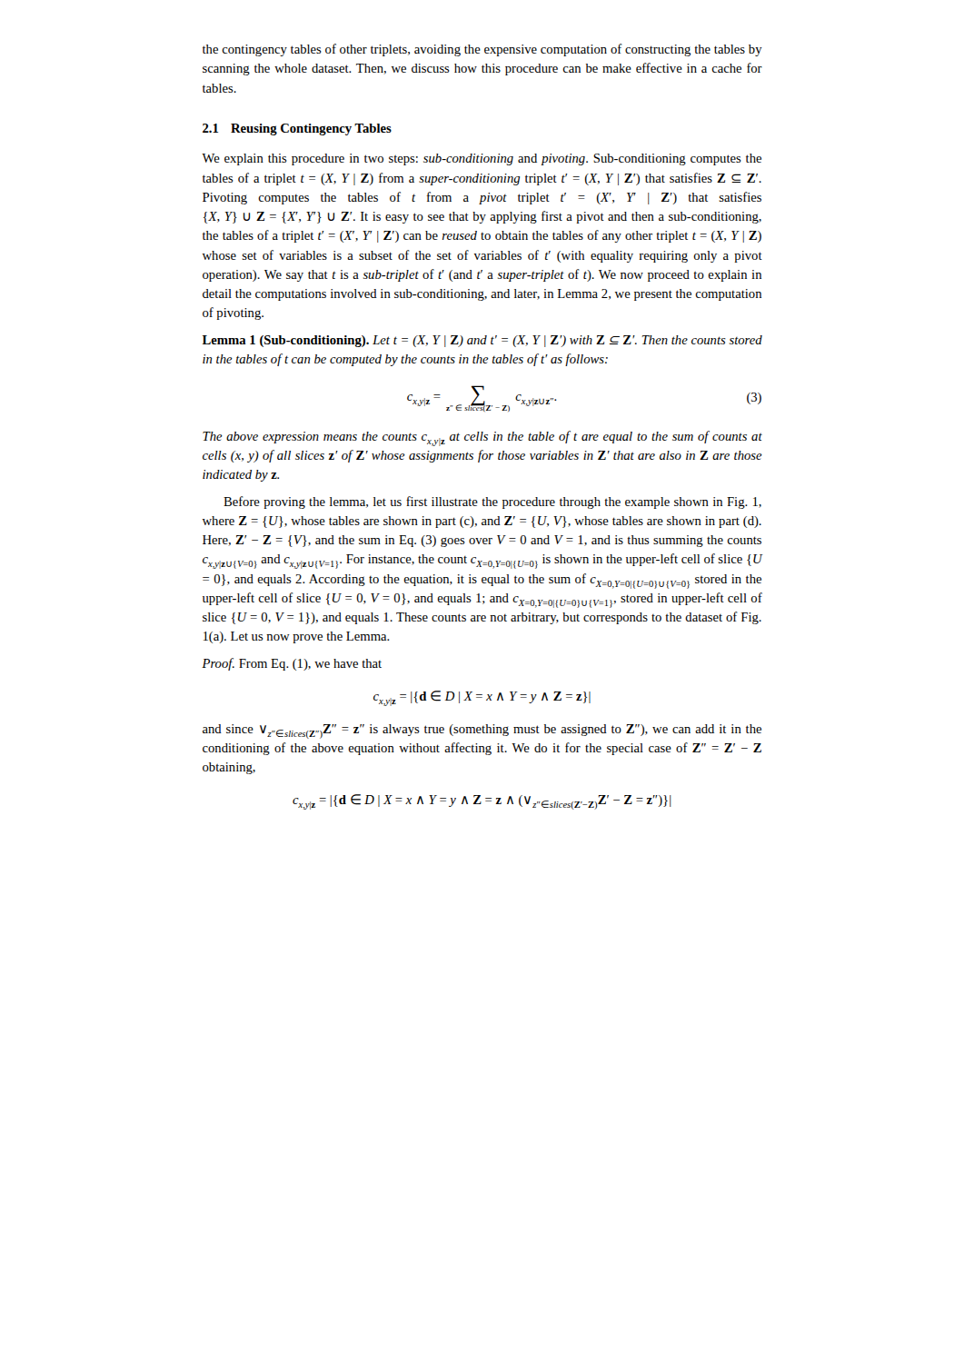the contingency tables of other triplets, avoiding the expensive computation of constructing the tables by scanning the whole dataset. Then, we discuss how this procedure can be make effective in a cache for tables.
2.1 Reusing Contingency Tables
We explain this procedure in two steps: sub-conditioning and pivoting. Sub-conditioning computes the tables of a triplet t = (X, Y | Z) from a super-conditioning triplet t′ = (X, Y | Z′) that satisfies Z ⊆ Z′. Pivoting computes the tables of t from a pivot triplet t′ = (X′, Y′ | Z′) that satisfies {X, Y} ∪ Z = {X′, Y′} ∪ Z′. It is easy to see that by applying first a pivot and then a sub-conditioning, the tables of a triplet t′ = (X′, Y′ | Z′) can be reused to obtain the tables of any other triplet t = (X, Y | Z) whose set of variables is a subset of the set of variables of t′ (with equality requiring only a pivot operation). We say that t is a sub-triplet of t′ (and t′ a super-triplet of t). We now proceed to explain in detail the computations involved in sub-conditioning, and later, in Lemma 2, we present the computation of pivoting.
Lemma 1 (Sub-conditioning). Let t = (X, Y | Z) and t′ = (X, Y | Z′) with Z ⊆ Z′. Then the counts stored in the tables of t can be computed by the counts in the tables of t′ as follows:
cx,y|z = ∑ z″ ∈ slices(Z′ − Z) cx,y|z∪z″. (3)
The above expression means the counts cx,y|z at cells in the table of t are equal to the sum of counts at cells (x, y) of all slices z′ of Z′ whose assignments for those variables in Z′ that are also in Z are those indicated by z.
Before proving the lemma, let us first illustrate the procedure through the example shown in Fig. 1, where Z = {U}, whose tables are shown in part (c), and Z′ = {U, V}, whose tables are shown in part (d). Here, Z′ − Z = {V}, and the sum in Eq. (3) goes over V = 0 and V = 1, and is thus summing the counts cx,y|z∪{V=0} and cx,y|z∪{V=1}. For instance, the count cX=0,Y=0|{U=0} is shown in the upper-left cell of slice {U = 0}, and equals 2. According to the equation, it is equal to the sum of cX=0,Y=0|{U=0}∪{V=0} stored in the upper-left cell of slice {U = 0, V = 0}, and equals 1; and cX=0,Y=0|{U=0}∪{V=1}, stored in upper-left cell of slice {U = 0, V = 1}), and equals 1. These counts are not arbitrary, but corresponds to the dataset of Fig. 1(a). Let us now prove the Lemma.
Proof. From Eq. (1), we have that
cx,y|z = |{d ∈ D | X = x ∧ Y = y ∧ Z = z}|
and since ∨z″∈slices(Z″)Z″ = z″ is always true (something must be assigned to Z″), we can add it in the conditioning of the above equation without affecting it. We do it for the special case of Z″ = Z′ − Z obtaining,
cx,y|z = |{d ∈ D | X = x ∧ Y = y ∧ Z = z ∧ (∨z″∈slices(Z′−Z)Z′ − Z = z″)}|